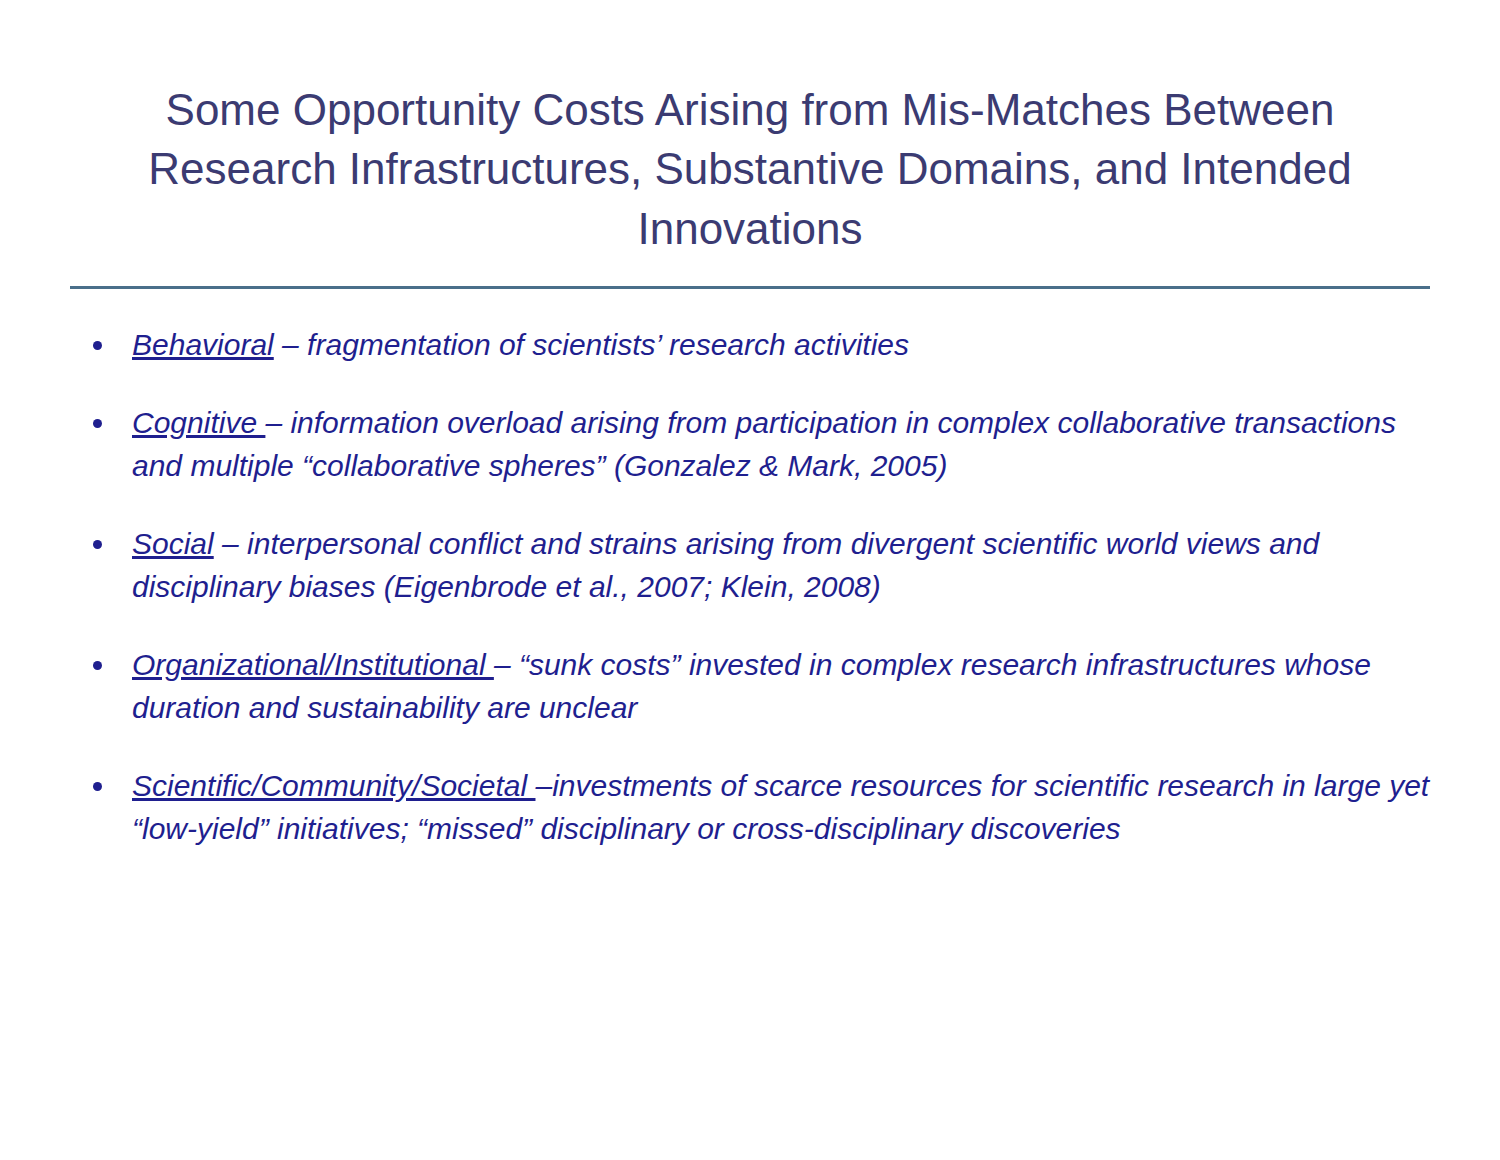Some Opportunity Costs Arising from Mis-Matches Between Research Infrastructures, Substantive Domains, and Intended Innovations
Behavioral – fragmentation of scientists’ research activities
Cognitive – information overload arising from participation in complex collaborative transactions and multiple “collaborative spheres” (Gonzalez & Mark, 2005)
Social – interpersonal conflict and strains arising from divergent scientific world views and disciplinary biases (Eigenbrode et al., 2007; Klein, 2008)
Organizational/Institutional – “sunk costs” invested in complex research infrastructures whose duration and sustainability are unclear
Scientific/Community/Societal –investments of scarce resources for scientific research in large yet “low-yield” initiatives; “missed” disciplinary or cross-disciplinary discoveries